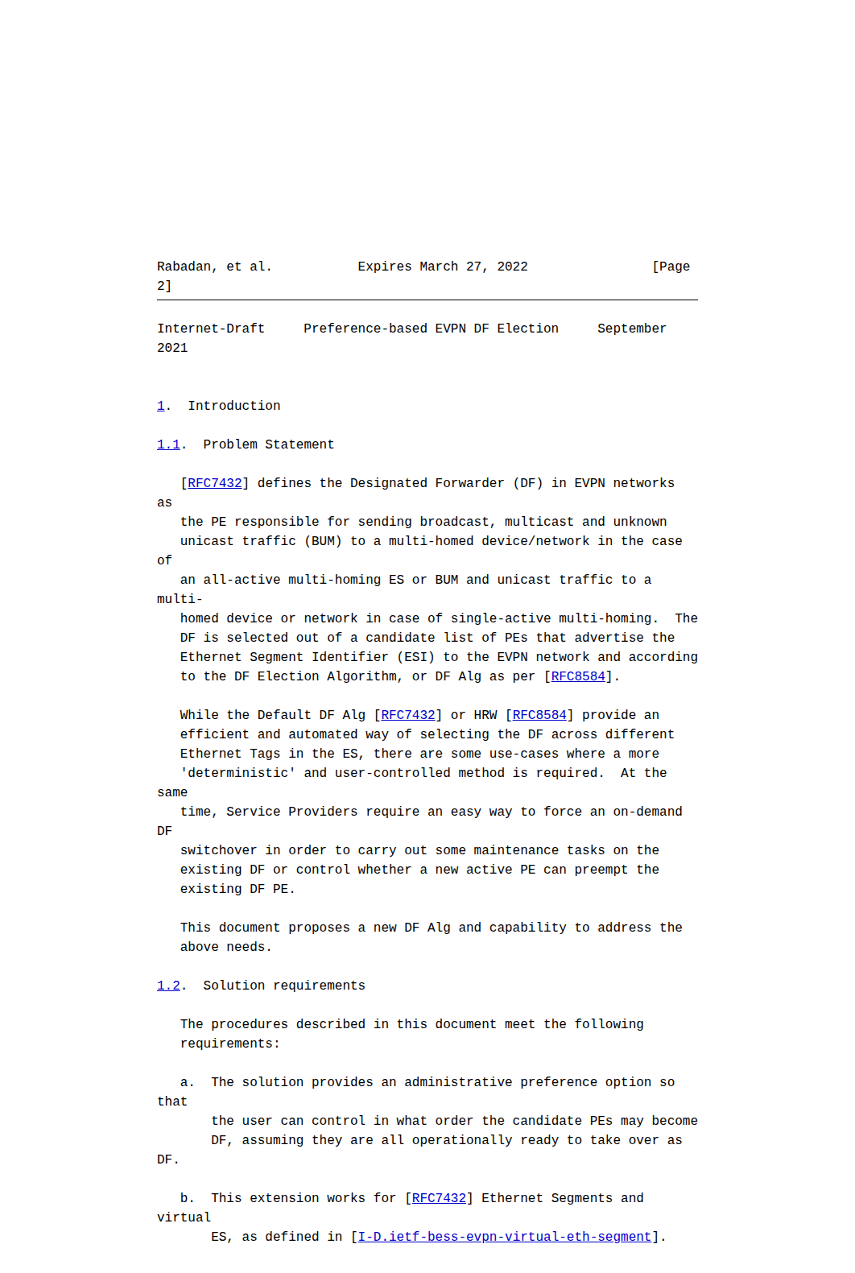Rabadan, et al.           Expires March 27, 2022                [Page 2]
Internet-Draft     Preference-based EVPN DF Election     September 2021


 1.  Introduction

 1.1.  Problem Statement

   [RFC7432] defines the Designated Forwarder (DF) in EVPN networks as
   the PE responsible for sending broadcast, multicast and unknown
   unicast traffic (BUM) to a multi-homed device/network in the case of
   an all-active multi-homing ES or BUM and unicast traffic to a multi-
   homed device or network in case of single-active multi-homing.  The
   DF is selected out of a candidate list of PEs that advertise the
   Ethernet Segment Identifier (ESI) to the EVPN network and according
   to the DF Election Algorithm, or DF Alg as per [RFC8584].

   While the Default DF Alg [RFC7432] or HRW [RFC8584] provide an
   efficient and automated way of selecting the DF across different
   Ethernet Tags in the ES, there are some use-cases where a more
   'deterministic' and user-controlled method is required.  At the same
   time, Service Providers require an easy way to force an on-demand DF
   switchover in order to carry out some maintenance tasks on the
   existing DF or control whether a new active PE can preempt the
   existing DF PE.

   This document proposes a new DF Alg and capability to address the
   above needs.

 1.2.  Solution requirements

   The procedures described in this document meet the following
   requirements:

   a.  The solution provides an administrative preference option so that
       the user can control in what order the candidate PEs may become
       DF, assuming they are all operationally ready to take over as DF.

   b.  This extension works for [RFC7432] Ethernet Segments and virtual
       ES, as defined in [I-D.ietf-bess-evpn-virtual-eth-segment].